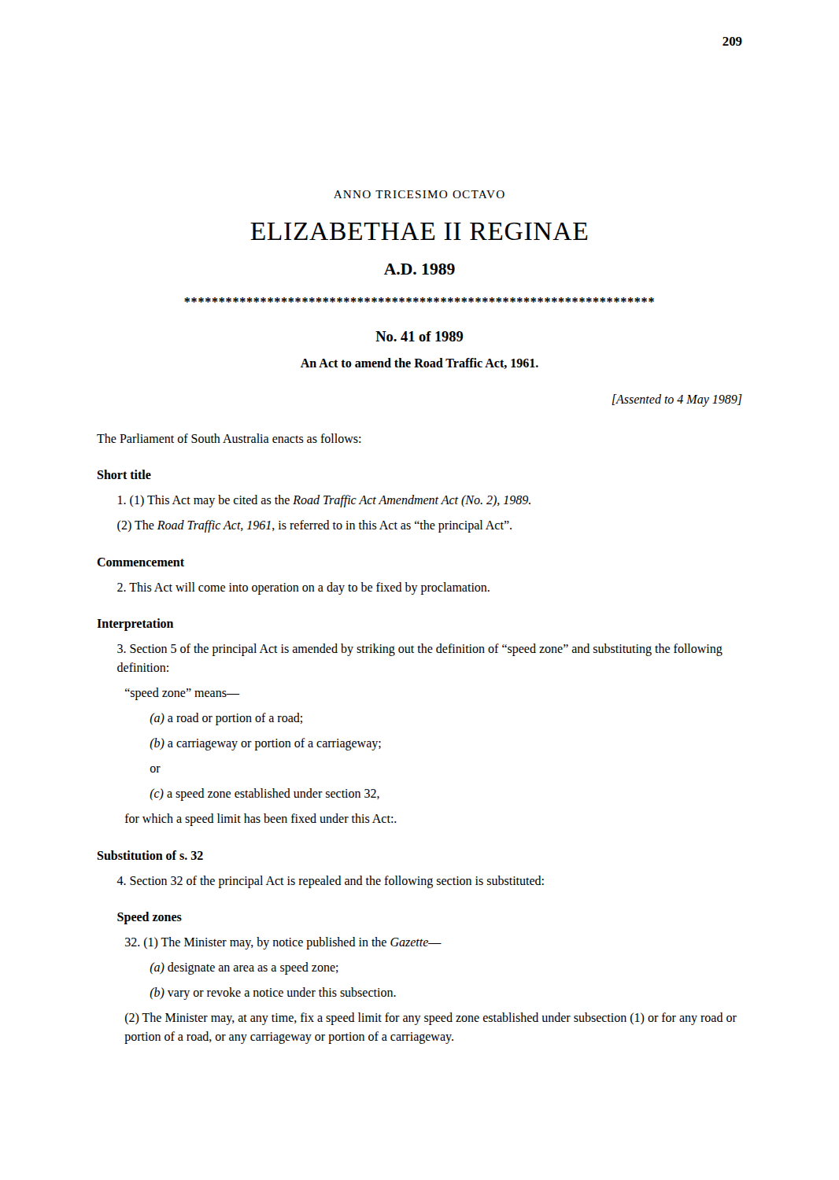209
ANNO TRICESIMO OCTAVO
ELIZABETHAE II REGINAE
A.D. 1989
********************************************************************
No. 41 of 1989
An Act to amend the Road Traffic Act, 1961.
[Assented to 4 May 1989]
The Parliament of South Australia enacts as follows:
Short title
1. (1) This Act may be cited as the Road Traffic Act Amendment Act (No. 2), 1989.
(2) The Road Traffic Act, 1961, is referred to in this Act as “the principal Act”.
Commencement
2. This Act will come into operation on a day to be fixed by proclamation.
Interpretation
3. Section 5 of the principal Act is amended by striking out the definition of “speed zone” and substituting the following definition:
“speed zone” means—
(a) a road or portion of a road;
(b) a carriageway or portion of a carriageway;
or
(c) a speed zone established under section 32,
for which a speed limit has been fixed under this Act:.
Substitution of s. 32
4. Section 32 of the principal Act is repealed and the following section is substituted:
Speed zones
32. (1) The Minister may, by notice published in the Gazette—
(a) designate an area as a speed zone;
(b) vary or revoke a notice under this subsection.
(2) The Minister may, at any time, fix a speed limit for any speed zone established under subsection (1) or for any road or portion of a road, or any carriageway or portion of a carriageway.